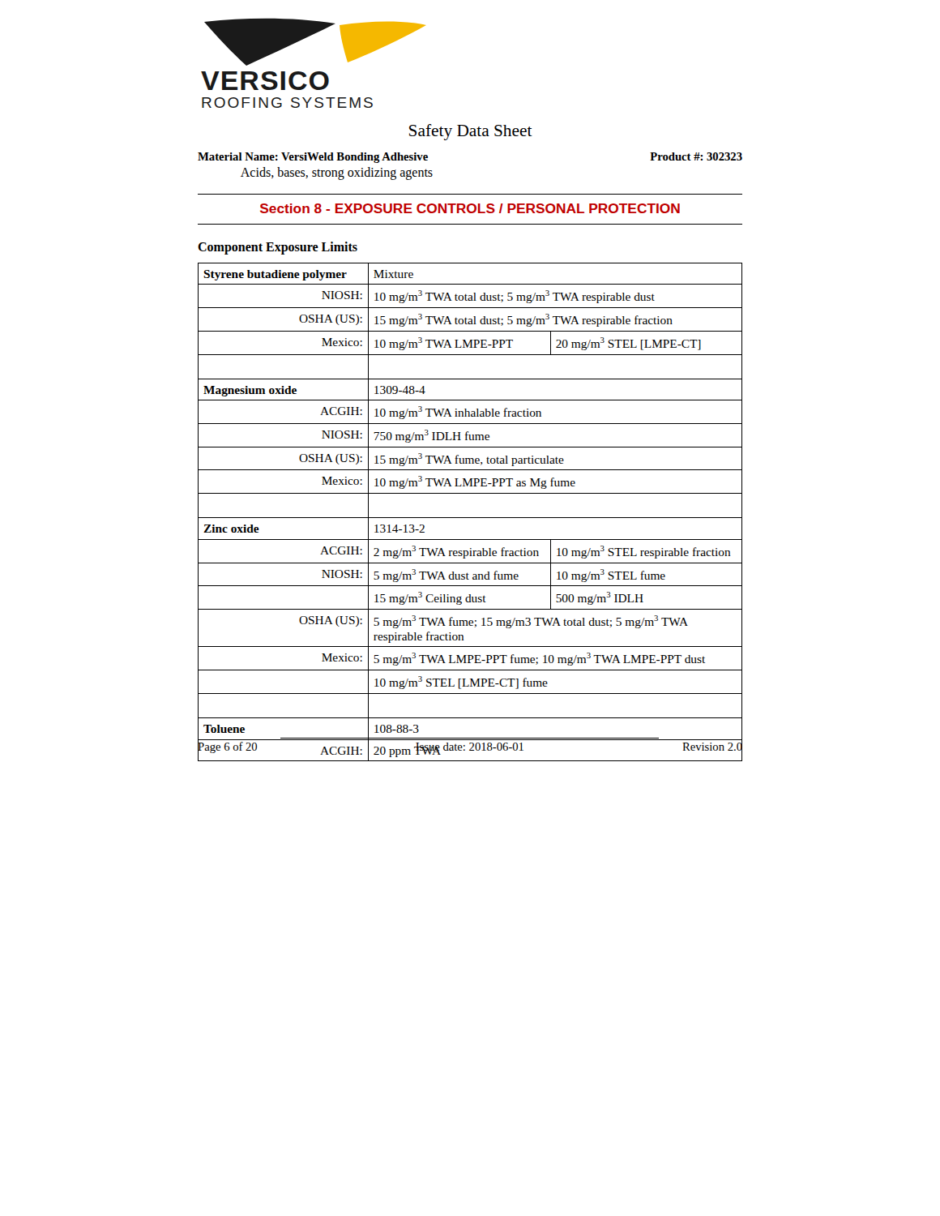VERSICO ROOFING SYSTEMS
Safety Data Sheet
Material Name: VersiWeld Bonding Adhesive
Product #: 302323
Acids, bases, strong oxidizing agents
Section 8 - EXPOSURE CONTROLS / PERSONAL PROTECTION
Component Exposure Limits
| Styrene butadiene polymer | Mixture |
| NIOSH: | 10 mg/m 3 TWA total dust; 5 mg/m 3 TWA respirable dust |
| OSHA (US): | 15 mg/m 3 TWA total dust; 5 mg/m 3 TWA respirable fraction |
| Mexico: | 10 mg/m 3 TWA LMPE-PPT | 20 mg/m 3 STEL [LMPE-CT] |
| Magnesium oxide | 1309-48-4 |
| ACGIH: | 10 mg/m 3 TWA inhalable fraction |
| NIOSH: | 750 mg/m 3 IDLH fume |
| OSHA (US): | 15 mg/m 3 TWA fume, total particulate |
| Mexico: | 10 mg/m 3 TWA LMPE-PPT as Mg fume |
| Zinc oxide | 1314-13-2 |
| ACGIH: | 2 mg/m 3 TWA respirable fraction | 10 mg/m 3 STEL respirable fraction |
| NIOSH: | 5 mg/m 3 TWA dust and fume | 10 mg/m 3 STEL fume |
| | 15 mg/m 3 Ceiling dust | 500 mg/m 3 IDLH |
| OSHA (US): | 5 mg/m 3 TWA fume; 15 mg/m3 TWA total dust; 5 mg/m 3 TWA respirable fraction |
| Mexico: | 5 mg/m 3 TWA LMPE-PPT fume; 10 mg/m 3 TWA LMPE-PPT dust |
| | 10 mg/m 3 STEL [LMPE-CT] fume |
| Toluene | 108-88-3 |
| ACGIH: | 20 ppm TWA |
Page 6 of 20
Issue date: 2018-06-01
Revision 2.0